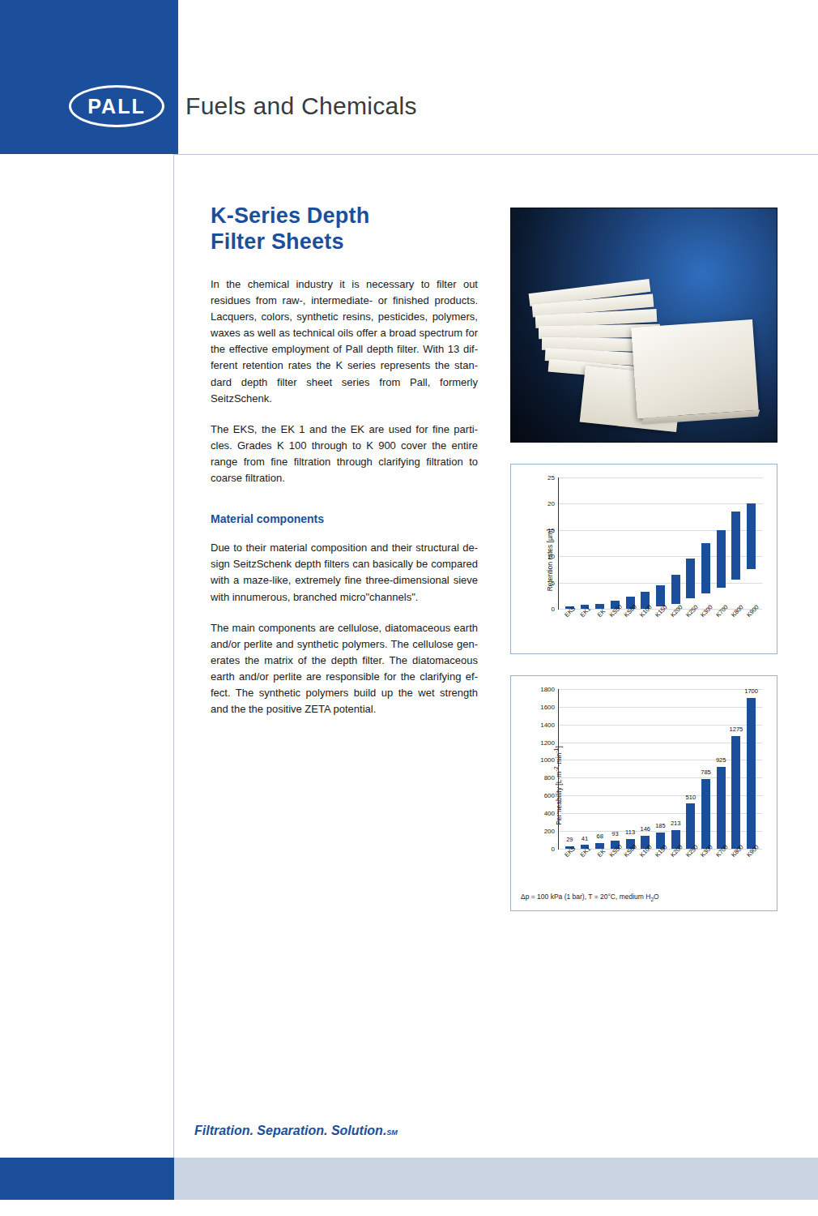PALL
Fuels and Chemicals
K-Series Depth
Filter Sheets
In the chemical industry it is necessary to filter out residues from raw-, intermediate- or finished products. Lacquers, colors, synthetic resins, pesticides, polymers, waxes as well as technical oils offer a broad spectrum for the effective employment of Pall depth filter. With 13 different retention rates the K series represents the standard depth filter sheet series from Pall, formerly SeitzSchenk.
The EKS, the EK 1 and the EK are used for fine particles. Grades K 100 through to K 900 cover the entire range from fine filtration through clarifying filtration to coarse filtration.
Material components
Due to their material composition and their structural design SeitzSchenk depth filters can basically be compared with a maze-like, extremely fine three-dimensional sieve with innumerous, branched micro"channels".
The main components are cellulose, diatomaceous earth and/or perlite and synthetic polymers. The cellulose generates the matrix of the depth filter. The diatomaceous earth and/or perlite are responsible for the clarifying effect. The synthetic polymers build up the wet strength and the the positive ZETA potential.
Retention rates [µm]
25 20 15 10 5 0
EKS
EK1
EK
KS50
KS80
K100
K150
K200
K250
K300
K700
K800
K900
Permeability [L·m-2·min-1]
1800 1600 1400 1200 1000 800 600 400 200 0
29
41
68
93
113
146
185
213
510
785
925
1275
1700
EKS
EK1
EK
KS50
KS80
K100
K150
K200
K250
K300
K700
K800
K900
Δp = 100 kPa (1 bar), T = 20°C, medium H2O
Filtration. Separation. Solution.SM